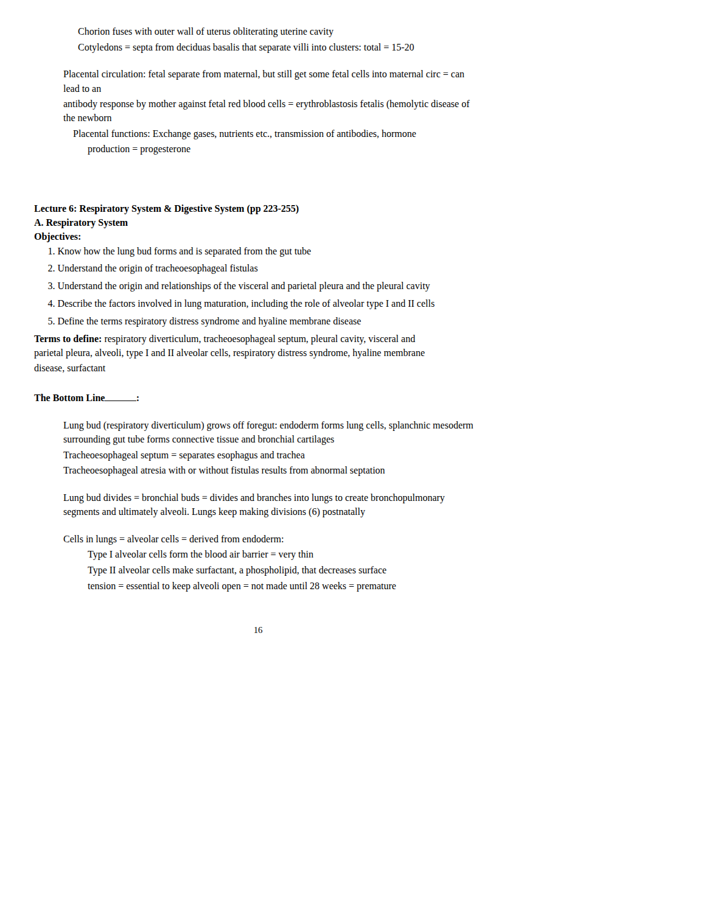Chorion fuses with outer wall of uterus obliterating uterine cavity
Cotyledons = septa from deciduas basalis that separate villi into clusters: total = 15-20
Placental circulation: fetal separate from maternal, but still get some fetal cells into maternal circ = can lead to an
antibody response by mother against fetal red blood cells = erythroblastosis fetalis (hemolytic disease of the newborn
Placental functions: Exchange gases, nutrients etc., transmission of antibodies, hormone
production = progesterone
Lecture 6: Respiratory System & Digestive System (pp 223-255)
A. Respiratory System
Objectives:
Know how the lung bud forms and is separated from the gut tube
Understand the origin of tracheoesophageal fistulas
Understand the origin and relationships of the visceral and parietal pleura and the pleural cavity
Describe the factors involved in lung maturation, including the role of alveolar type I and II cells
Define the terms respiratory distress syndrome and hyaline membrane disease
Terms to define: respiratory diverticulum, tracheoesophageal septum, pleural cavity, visceral and
parietal pleura, alveoli, type I and II alveolar cells, respiratory distress syndrome, hyaline membrane
disease, surfactant
The Bottom Line :
Lung bud (respiratory diverticulum) grows off foregut: endoderm forms lung cells, splanchnic mesoderm surrounding gut tube forms connective tissue and bronchial cartilages
Tracheoesophageal septum = separates esophagus and trachea
Tracheoesophageal atresia with or without fistulas results from abnormal septation
Lung bud divides = bronchial buds = divides and branches into lungs to create bronchopulmonary segments and ultimately alveoli. Lungs keep making divisions (6) postnatally
Cells in lungs = alveolar cells = derived from endoderm:
Type I alveolar cells form the blood air barrier = very thin
Type II alveolar cells make surfactant, a phospholipid, that decreases surface
tension = essential to keep alveoli open = not made until 28 weeks = premature
16